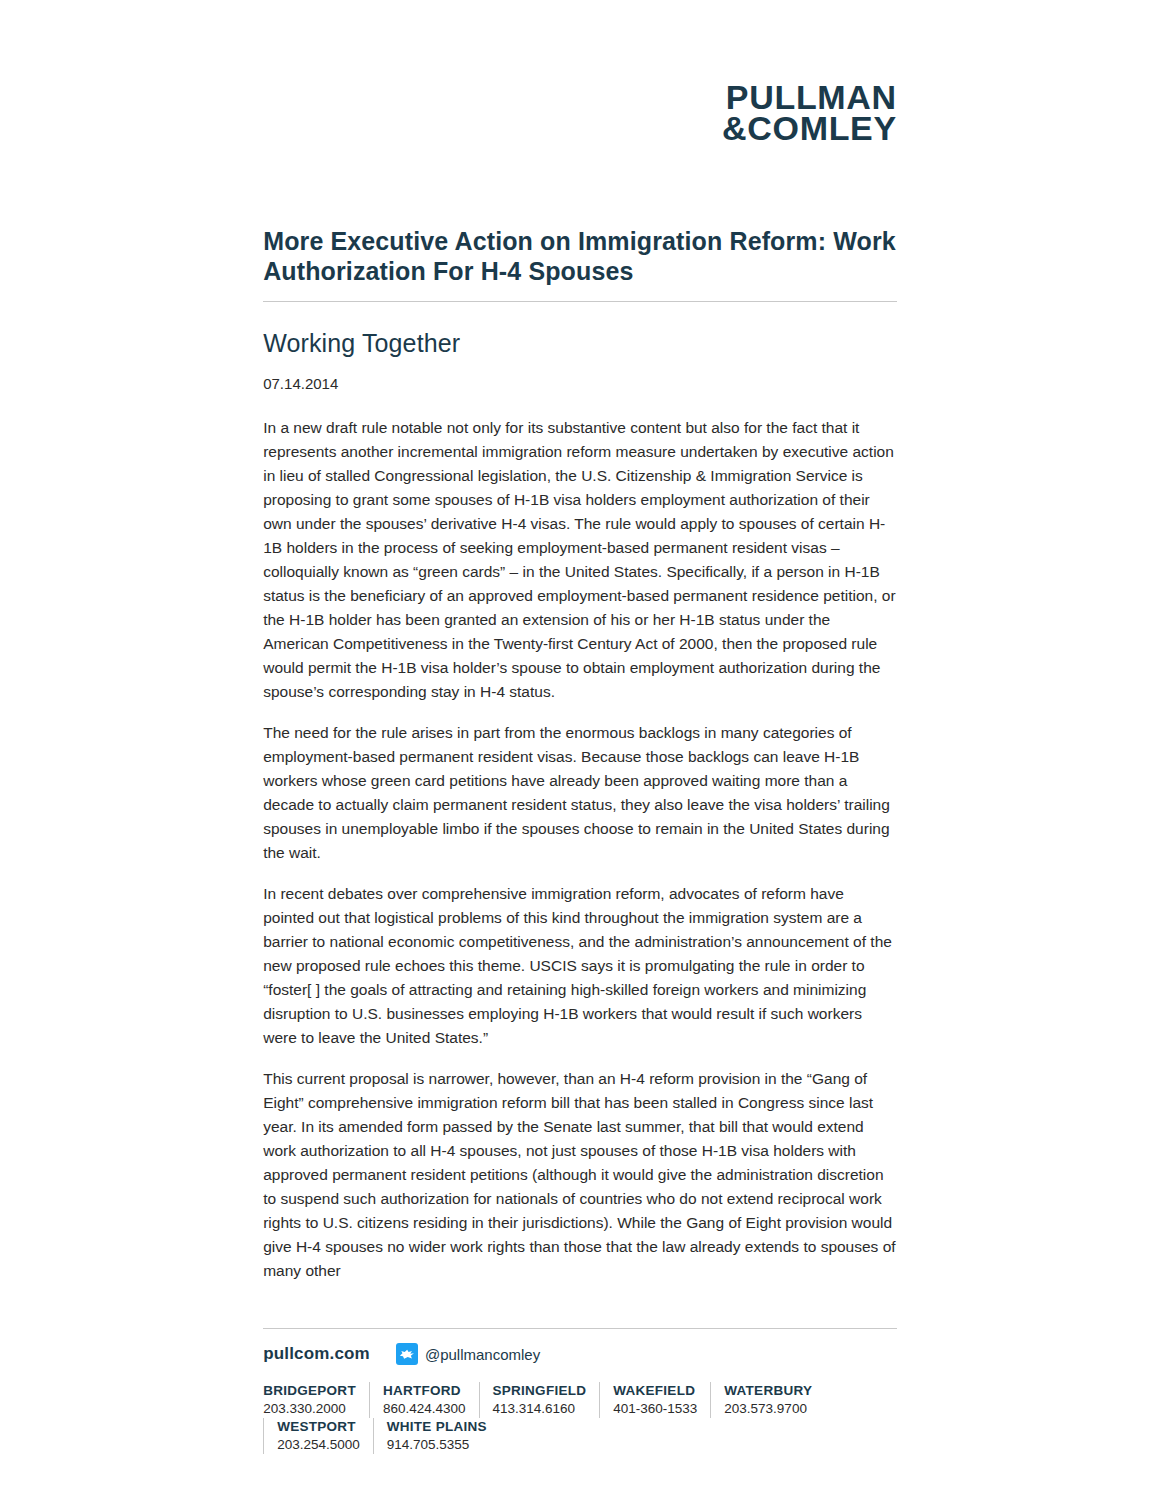PULLMAN &COMLEY
More Executive Action on Immigration Reform: Work Authorization For H-4 Spouses
Working Together
07.14.2014
In a new draft rule notable not only for its substantive content but also for the fact that it represents another incremental immigration reform measure undertaken by executive action in lieu of stalled Congressional legislation, the U.S. Citizenship & Immigration Service is proposing to grant some spouses of H-1B visa holders employment authorization of their own under the spouses’ derivative H-4 visas. The rule would apply to spouses of certain H-1B holders in the process of seeking employment-based permanent resident visas – colloquially known as “green cards” – in the United States. Specifically, if a person in H-1B status is the beneficiary of an approved employment-based permanent residence petition, or the H-1B holder has been granted an extension of his or her H-1B status under the American Competitiveness in the Twenty-first Century Act of 2000, then the proposed rule would permit the H-1B visa holder’s spouse to obtain employment authorization during the spouse’s corresponding stay in H-4 status.
The need for the rule arises in part from the enormous backlogs in many categories of employment-based permanent resident visas. Because those backlogs can leave H-1B workers whose green card petitions have already been approved waiting more than a decade to actually claim permanent resident status, they also leave the visa holders’ trailing spouses in unemployable limbo if the spouses choose to remain in the United States during the wait.
In recent debates over comprehensive immigration reform, advocates of reform have pointed out that logistical problems of this kind throughout the immigration system are a barrier to national economic competitiveness, and the administration’s announcement of the new proposed rule echoes this theme. USCIS says it is promulgating the rule in order to “foster[ ] the goals of attracting and retaining high-skilled foreign workers and minimizing disruption to U.S. businesses employing H-1B workers that would result if such workers were to leave the United States.”
This current proposal is narrower, however, than an H-4 reform provision in the “Gang of Eight” comprehensive immigration reform bill that has been stalled in Congress since last year. In its amended form passed by the Senate last summer, that bill that would extend work authorization to all H-4 spouses, not just spouses of those H-1B visa holders with approved permanent resident petitions (although it would give the administration discretion to suspend such authorization for nationals of countries who do not extend reciprocal work rights to U.S. citizens residing in their jurisdictions). While the Gang of Eight provision would give H-4 spouses no wider work rights than those that the law already extends to spouses of many other
pullcom.com @pullmancomley
BRIDGEPORT 203.330.2000
HARTFORD 860.424.4300
SPRINGFIELD 413.314.6160
WAKEFIELD 401-360-1533
WATERBURY 203.573.9700
WESTPORT 203.254.5000
WHITE PLAINS 914.705.5355